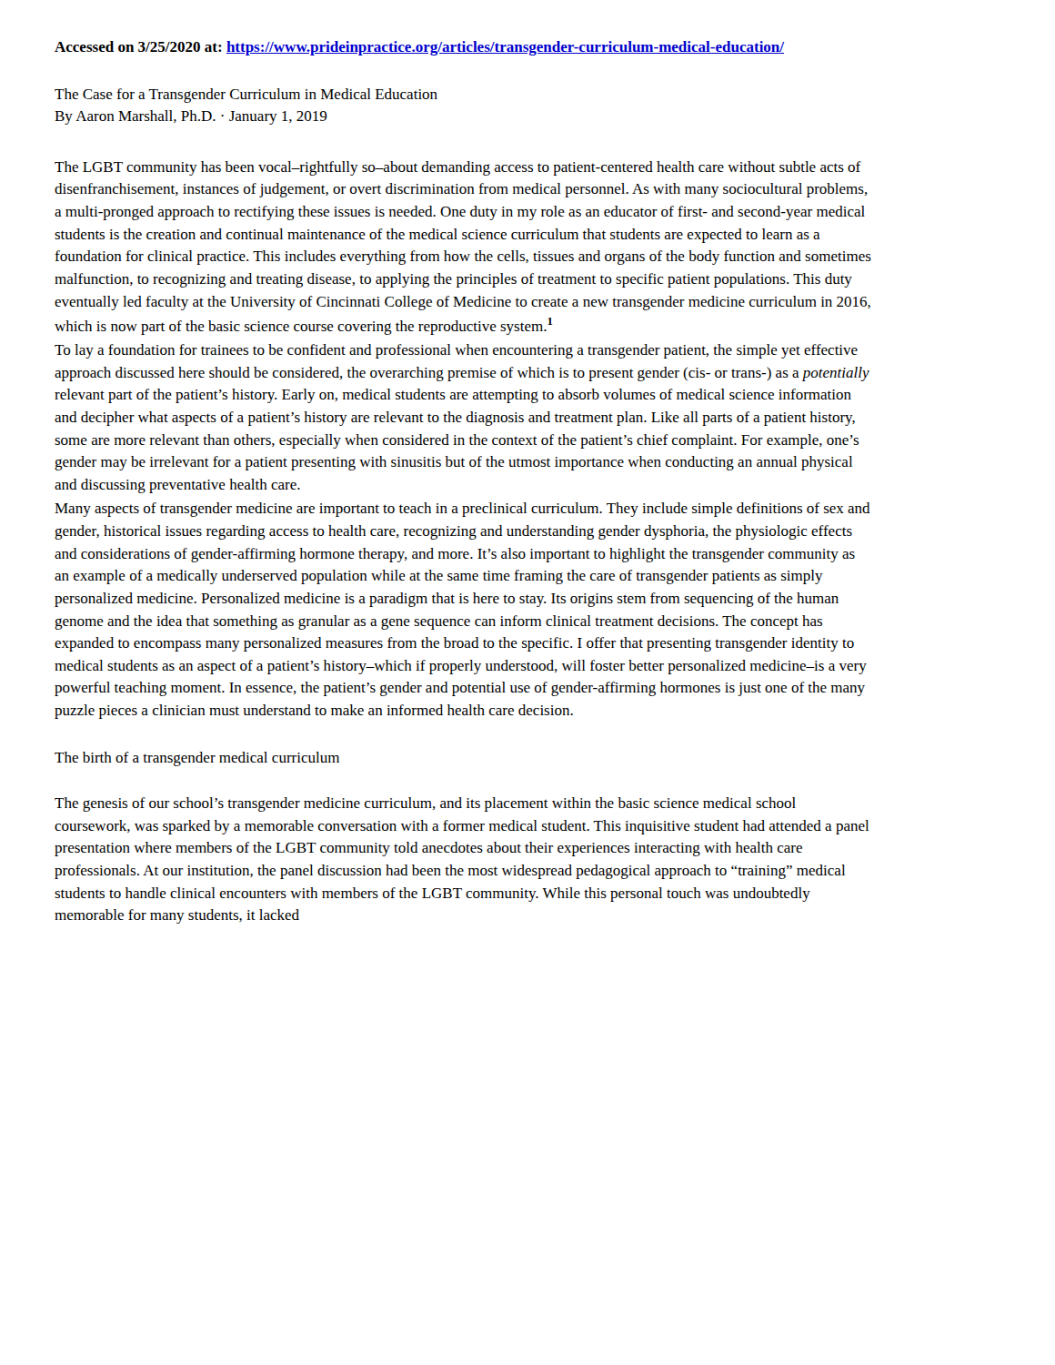Accessed on 3/25/2020 at: https://www.prideinpractice.org/articles/transgender-curriculum-medical-education/
The Case for a Transgender Curriculum in Medical Education
By Aaron Marshall, Ph.D. · January 1, 2019
The LGBT community has been vocal–rightfully so–about demanding access to patient-centered health care without subtle acts of disenfranchisement, instances of judgement, or overt discrimination from medical personnel. As with many sociocultural problems, a multi-pronged approach to rectifying these issues is needed. One duty in my role as an educator of first- and second-year medical students is the creation and continual maintenance of the medical science curriculum that students are expected to learn as a foundation for clinical practice. This includes everything from how the cells, tissues and organs of the body function and sometimes malfunction, to recognizing and treating disease, to applying the principles of treatment to specific patient populations. This duty eventually led faculty at the University of Cincinnati College of Medicine to create a new transgender medicine curriculum in 2016, which is now part of the basic science course covering the reproductive system.1
To lay a foundation for trainees to be confident and professional when encountering a transgender patient, the simple yet effective approach discussed here should be considered, the overarching premise of which is to present gender (cis- or trans-) as a potentially relevant part of the patient’s history. Early on, medical students are attempting to absorb volumes of medical science information and decipher what aspects of a patient’s history are relevant to the diagnosis and treatment plan. Like all parts of a patient history, some are more relevant than others, especially when considered in the context of the patient’s chief complaint. For example, one’s gender may be irrelevant for a patient presenting with sinusitis but of the utmost importance when conducting an annual physical and discussing preventative health care.
Many aspects of transgender medicine are important to teach in a preclinical curriculum. They include simple definitions of sex and gender, historical issues regarding access to health care, recognizing and understanding gender dysphoria, the physiologic effects and considerations of gender-affirming hormone therapy, and more. It’s also important to highlight the transgender community as an example of a medically underserved population while at the same time framing the care of transgender patients as simply personalized medicine. Personalized medicine is a paradigm that is here to stay. Its origins stem from sequencing of the human genome and the idea that something as granular as a gene sequence can inform clinical treatment decisions. The concept has expanded to encompass many personalized measures from the broad to the specific. I offer that presenting transgender identity to medical students as an aspect of a patient’s history–which if properly understood, will foster better personalized medicine–is a very powerful teaching moment. In essence, the patient’s gender and potential use of gender-affirming hormones is just one of the many puzzle pieces a clinician must understand to make an informed health care decision.
The birth of a transgender medical curriculum
The genesis of our school’s transgender medicine curriculum, and its placement within the basic science medical school coursework, was sparked by a memorable conversation with a former medical student. This inquisitive student had attended a panel presentation where members of the LGBT community told anecdotes about their experiences interacting with health care professionals. At our institution, the panel discussion had been the most widespread pedagogical approach to “training” medical students to handle clinical encounters with members of the LGBT community. While this personal touch was undoubtedly memorable for many students, it lacked